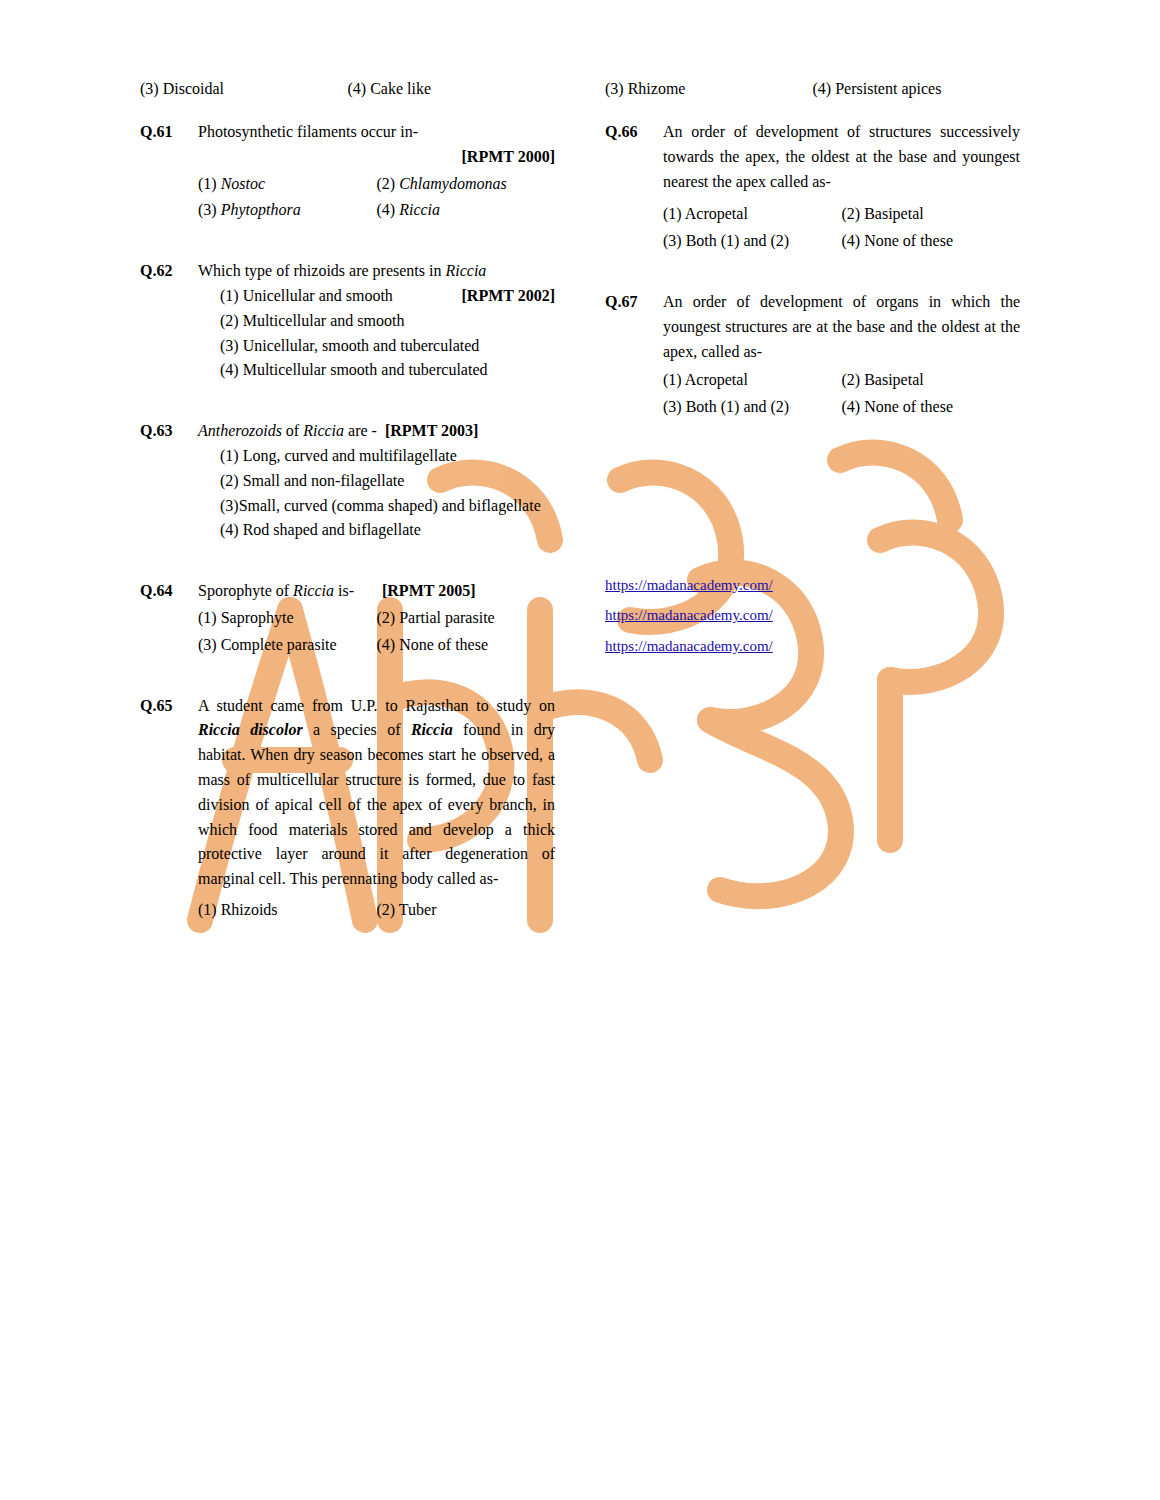(3) Discoidal
(4) Cake like
Q.61
Photosynthetic filaments occur in-
[RPMT 2000]
(1) Nostoc
(2) Chlamydomonas
(3) Phytopthora
(4) Riccia
Q.62
Which type of rhizoids are presents in Riccia [RPMT 2002]
(1) Unicellular and smooth
(2) Multicellular and smooth
(3) Unicellular, smooth and tuberculated
(4) Multicellular smooth and tuberculated
Q.63
Antherozoids of Riccia are - [RPMT 2003]
(1) Long, curved and multifilagellate
(2) Small and non-filagellate
(3)Small, curved (comma shaped) and biflagellate
(4) Rod shaped and biflagellate
Q.64
Sporophyte of Riccia is- [RPMT 2005]
(1) Saprophyte
(2) Partial parasite
(3) Complete parasite
(4) None of these
Q.65
A student came from U.P. to Rajasthan to study on Riccia discolor a species of Riccia found in dry habitat. When dry season becomes start he observed, a mass of multicellular structure is formed, due to fast division of apical cell of the apex of every branch, in which food materials stored and develop a thick protective layer around it after degeneration of marginal cell. This perennating body called as-
(1) Rhizoids
(2) Tuber
(3) Rhizome
(4) Persistent apices
Q.66
An order of development of structures successively towards the apex, the oldest at the base and youngest nearest the apex called as-
(1) Acropetal
(2) Basipetal
(3) Both (1) and (2)
(4) None of these
Q.67
An order of development of organs in which the youngest structures are at the base and the oldest at the apex, called as-
(1) Acropetal
(2) Basipetal
(3) Both (1) and (2)
(4) None of these
https://madanacademy.com/
https://madanacademy.com/
https://madanacademy.com/